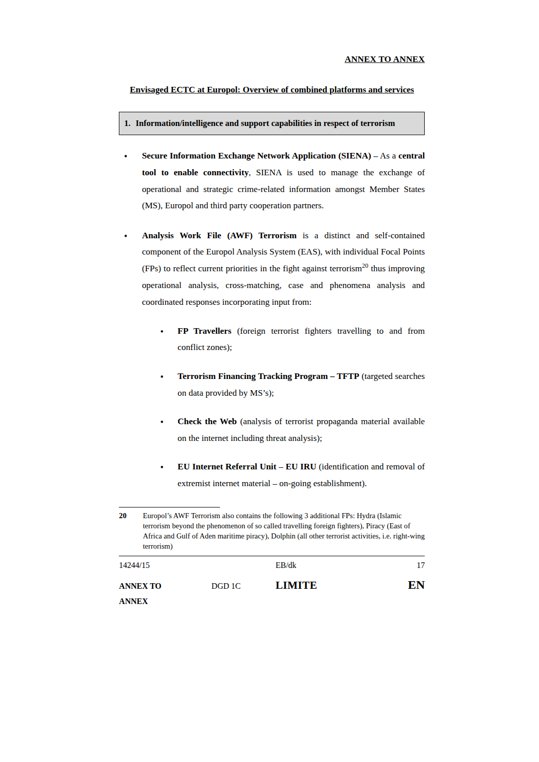ANNEX TO ANNEX
Envisaged ECTC at Europol: Overview of combined platforms and services
1. Information/intelligence and support capabilities in respect of terrorism
Secure Information Exchange Network Application (SIENA) – As a central tool to enable connectivity, SIENA is used to manage the exchange of operational and strategic crime-related information amongst Member States (MS), Europol and third party cooperation partners.
Analysis Work File (AWF) Terrorism is a distinct and self-contained component of the Europol Analysis System (EAS), with individual Focal Points (FPs) to reflect current priorities in the fight against terrorism20 thus improving operational analysis, cross-matching, case and phenomena analysis and coordinated responses incorporating input from:
FP Travellers (foreign terrorist fighters travelling to and from conflict zones);
Terrorism Financing Tracking Program – TFTP (targeted searches on data provided by MS’s);
Check the Web (analysis of terrorist propaganda material available on the internet including threat analysis);
EU Internet Referral Unit – EU IRU (identification and removal of extremist internet material – on-going establishment).
20
Europol’s AWF Terrorism also contains the following 3 additional FPs: Hydra (Islamic terrorism beyond the phenomenon of so called travelling foreign fighters), Piracy (East of Africa and Gulf of Aden maritime piracy), Dolphin (all other terrorist activities, i.e. right-wing terrorism)
14244/15
EB/dk
17
ANNEX TO ANNEX
DGD 1C
LIMITE
EN